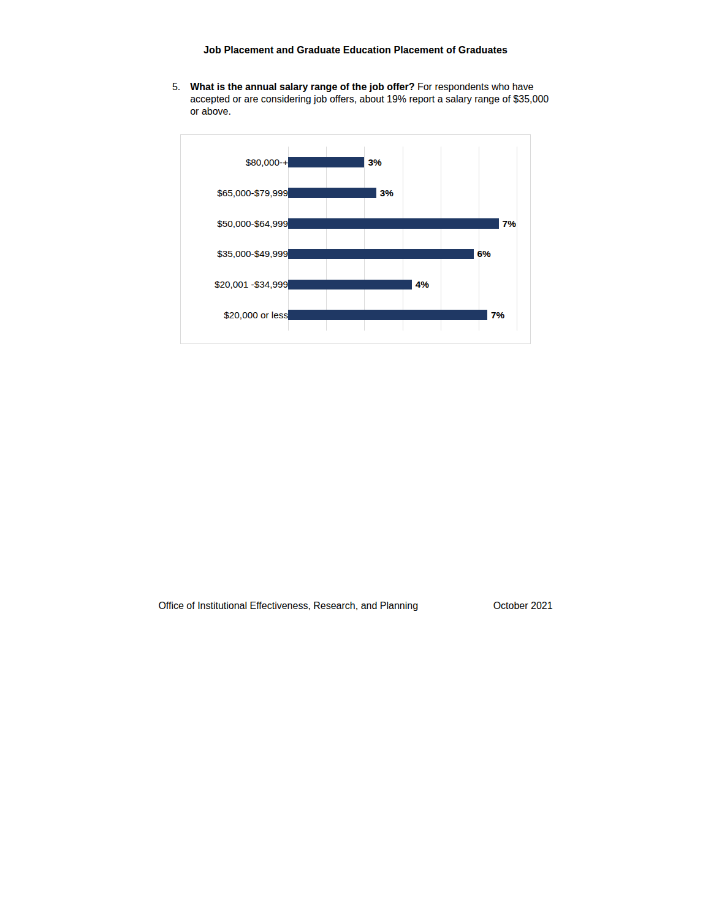Job Placement and Graduate Education Placement of Graduates
What is the annual salary range of the job offer? For respondents who have accepted or are considering job offers, about 19% report a salary range of $35,000 or above.
| $80,000-+ | 3% |
| $65,000-$79,999 | 3% |
| $50,000-$64,999 | 7% |
| $35,000-$49,999 | 6% |
| $20,001 -$34,999 | 4% |
| $20,000 or less | 7% |
Office of Institutional Effectiveness, Research, and Planning
October 2021